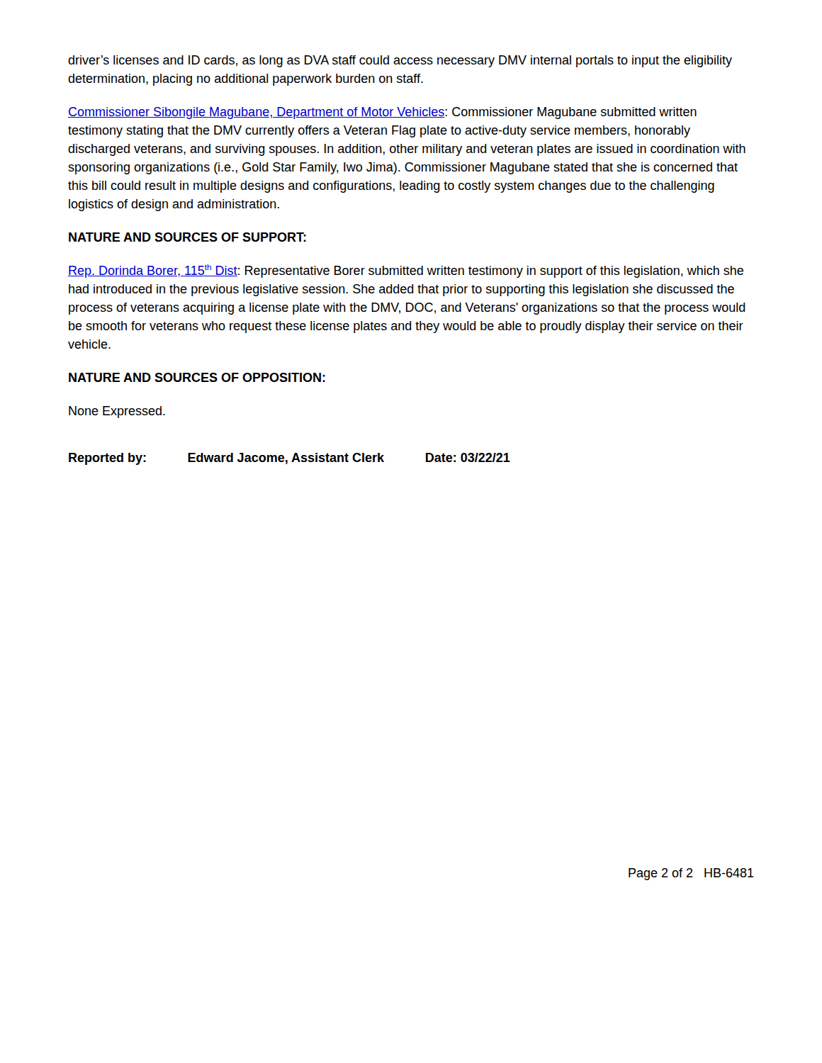driver’s licenses and ID cards, as long as DVA staff could access necessary DMV internal portals to input the eligibility determination, placing no additional paperwork burden on staff.
Commissioner Sibongile Magubane, Department of Motor Vehicles: Commissioner Magubane submitted written testimony stating that the DMV currently offers a Veteran Flag plate to active-duty service members, honorably discharged veterans, and surviving spouses. In addition, other military and veteran plates are issued in coordination with sponsoring organizations (i.e., Gold Star Family, Iwo Jima). Commissioner Magubane stated that she is concerned that this bill could result in multiple designs and configurations, leading to costly system changes due to the challenging logistics of design and administration.
NATURE AND SOURCES OF SUPPORT:
Rep. Dorinda Borer, 115th Dist: Representative Borer submitted written testimony in support of this legislation, which she had introduced in the previous legislative session. She added that prior to supporting this legislation she discussed the process of veterans acquiring a license plate with the DMV, DOC, and Veterans' organizations so that the process would be smooth for veterans who request these license plates and they would be able to proudly display their service on their vehicle.
NATURE AND SOURCES OF OPPOSITION:
None Expressed.
Reported by: Edward Jacome, Assistant Clerk Date: 03/22/21
Page 2 of 2 HB-6481